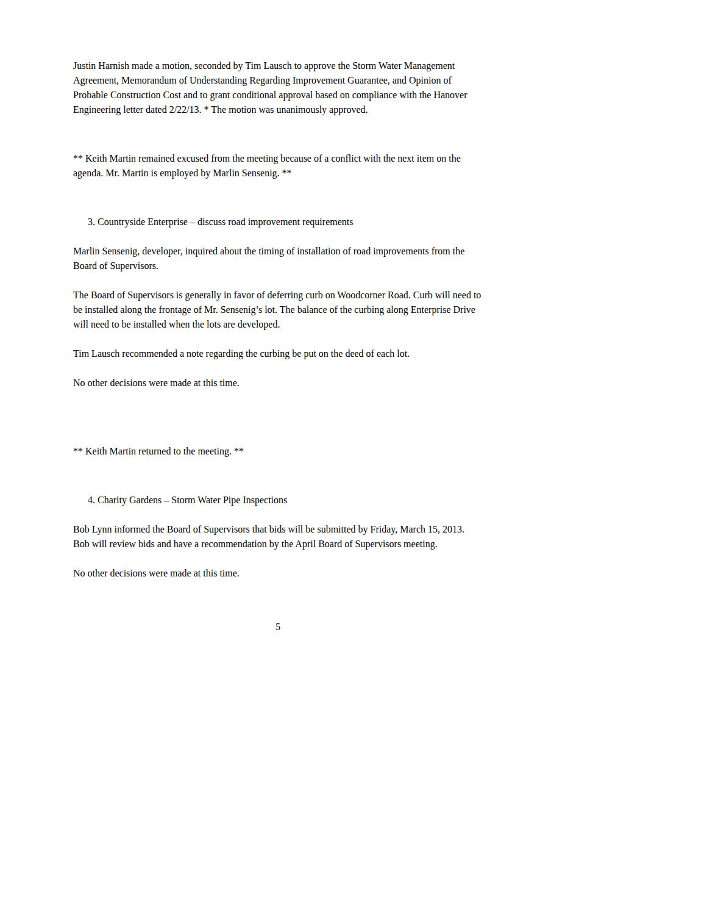Justin Harnish made a motion, seconded by Tim Lausch to approve the Storm Water Management Agreement, Memorandum of Understanding Regarding Improvement Guarantee, and Opinion of Probable Construction Cost and to grant conditional approval based on compliance with the Hanover Engineering letter dated 2/22/13. * The motion was unanimously approved.
** Keith Martin remained excused from the meeting because of a conflict with the next item on the agenda. Mr. Martin is employed by Marlin Sensenig. **
Countryside Enterprise – discuss road improvement requirements
Marlin Sensenig, developer, inquired about the timing of installation of road improvements from the Board of Supervisors.
The Board of Supervisors is generally in favor of deferring curb on Woodcorner Road. Curb will need to be installed along the frontage of Mr. Sensenig’s lot. The balance of the curbing along Enterprise Drive will need to be installed when the lots are developed.
Tim Lausch recommended a note regarding the curbing be put on the deed of each lot.
No other decisions were made at this time.
** Keith Martin returned to the meeting. **
Charity Gardens – Storm Water Pipe Inspections
Bob Lynn informed the Board of Supervisors that bids will be submitted by Friday, March 15, 2013. Bob will review bids and have a recommendation by the April Board of Supervisors meeting.
No other decisions were made at this time.
5